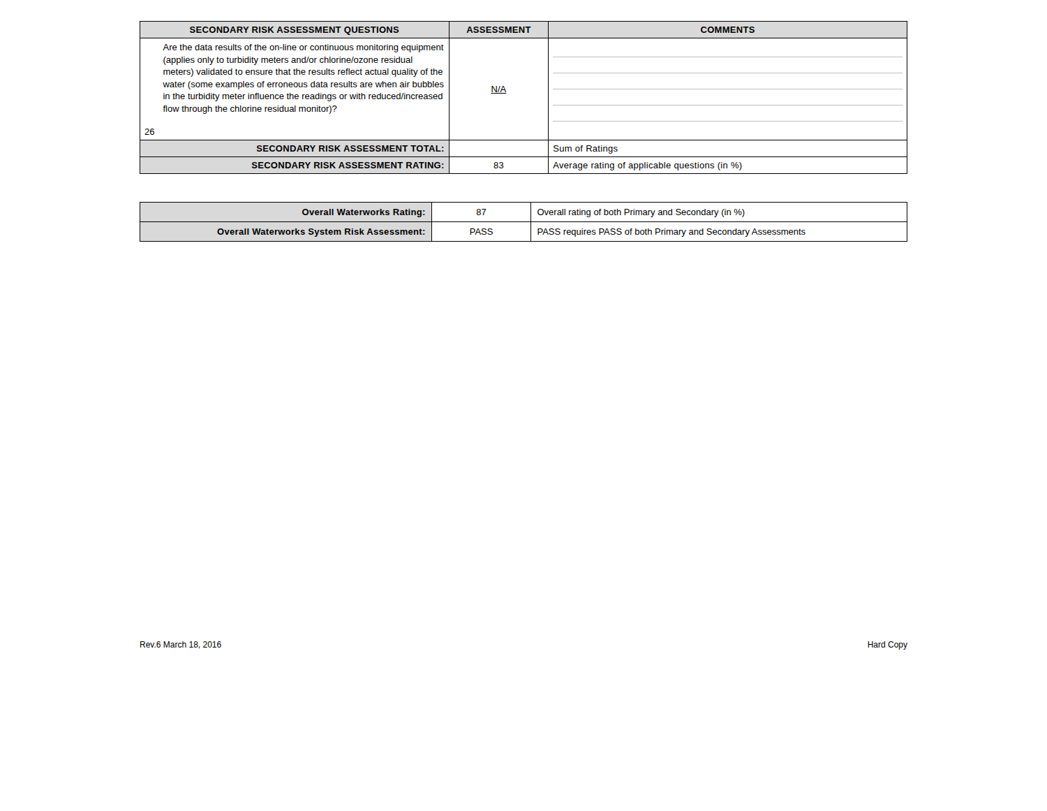| SECONDARY RISK ASSESSMENT QUESTIONS | ASSESSMENT | COMMENTS |
| --- | --- | --- |
| 26 | Are the data results of the on-line or continuous monitoring equipment (applies only to turbidity meters and/or chlorine/ozone residual meters) validated to ensure that the results reflect actual quality of the water (some examples of erroneous data results are when air bubbles in the turbidity meter influence the readings or with reduced/increased flow through the chlorine residual monitor)? | N/A | |
| SECONDARY RISK ASSESSMENT TOTAL: | | Sum of Ratings |
| SECONDARY RISK ASSESSMENT RATING: | 83 | Average rating of applicable questions (in %) |
| Overall Waterworks Rating: | 87 | Overall rating of both Primary and Secondary (in %) |
| Overall Waterworks System Risk Assessment: | PASS | PASS requires PASS of both Primary and Secondary Assessments |
Rev.6 March 18, 2016 Hard Copy